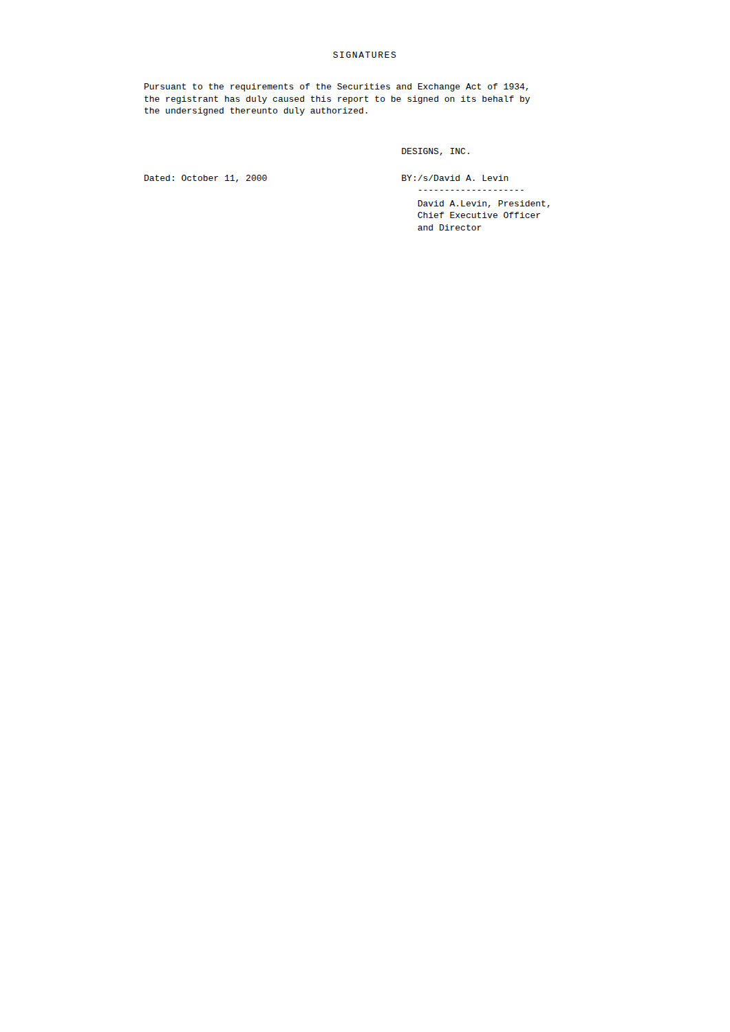SIGNATURES
Pursuant to the requirements of the Securities and Exchange Act of 1934, the registrant has duly caused this report to be signed on its behalf by the undersigned thereunto duly authorized.
DESIGNS, INC.
| Dated: October 11, 2000 | BY:/s/David A. Levin -------------------- David A.Levin, President, Chief Executive Officer and Director |